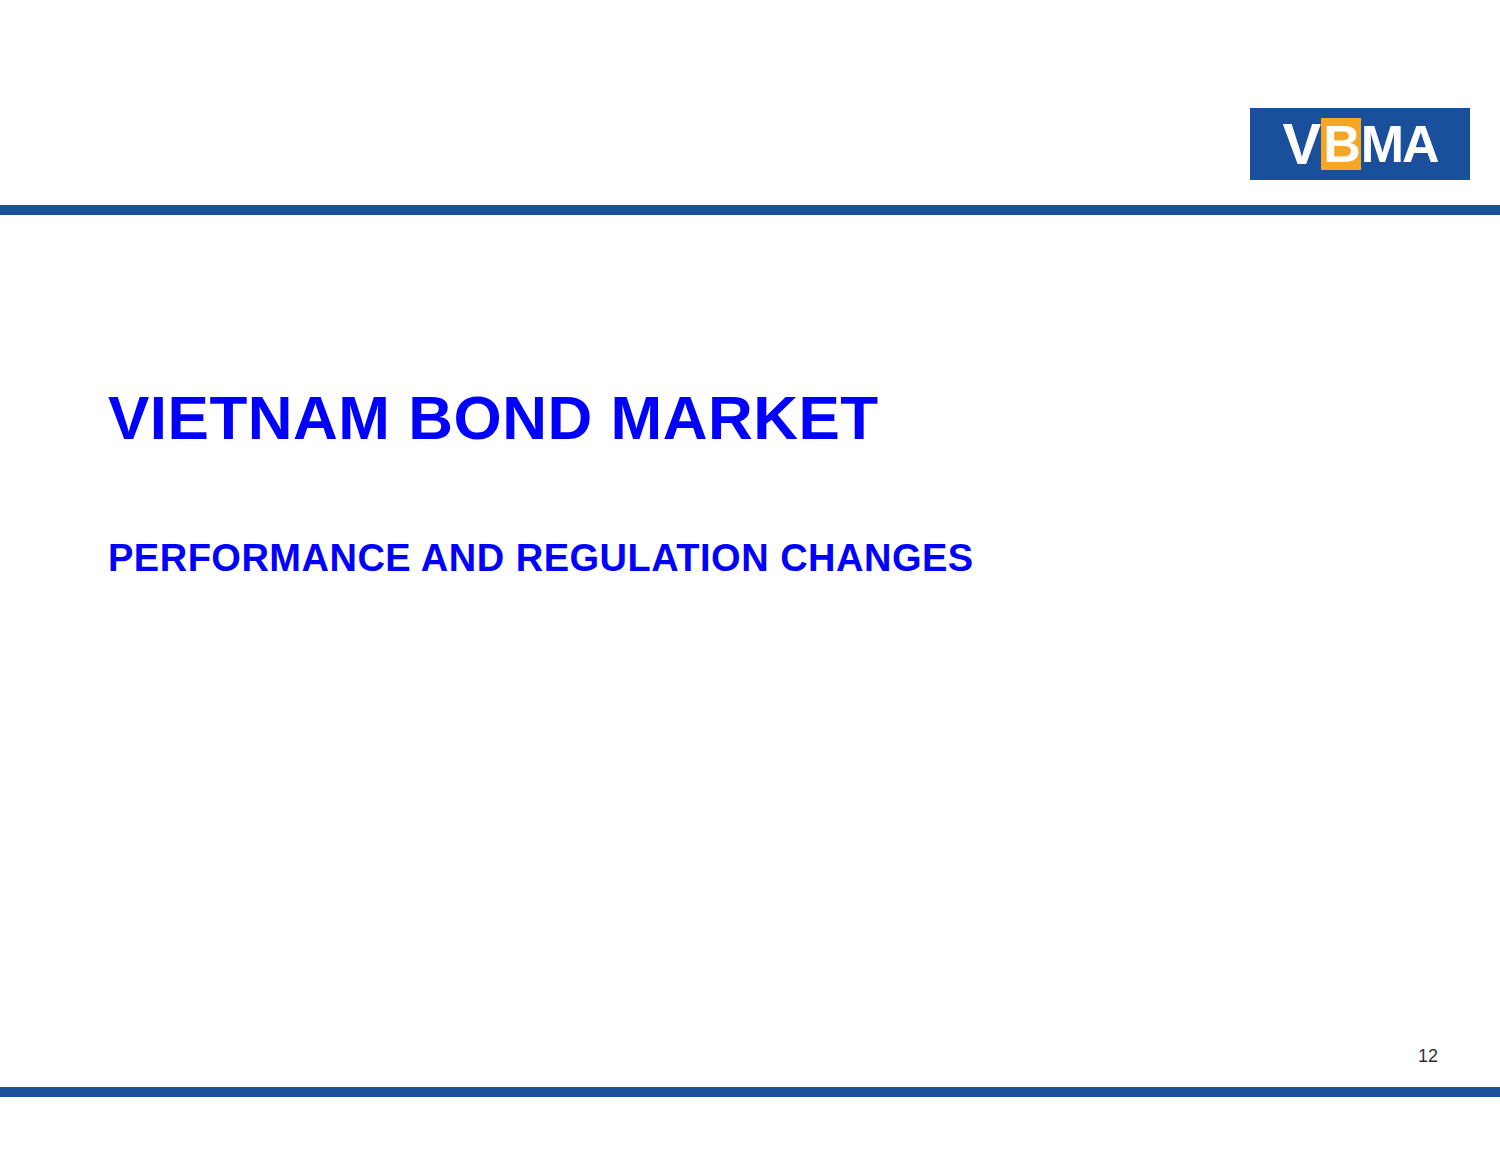VBMA
VIETNAM BOND MARKET
PERFORMANCE AND REGULATION CHANGES
12